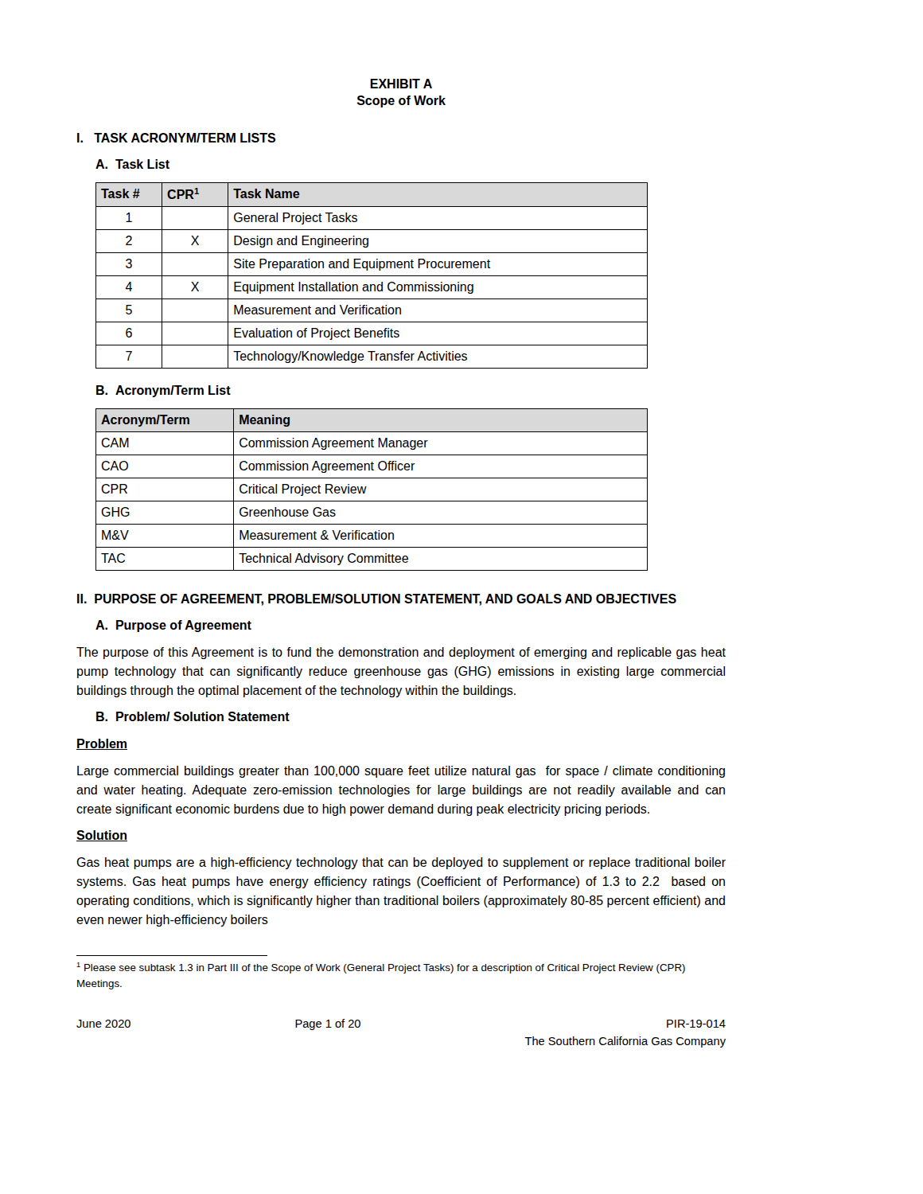EXHIBIT A
Scope of Work
I. TASK ACRONYM/TERM LISTS
A. Task List
| Task # | CPR 1 | Task Name |
| --- | --- | --- |
| 1 | | General Project Tasks |
| 2 | X | Design and Engineering |
| 3 | | Site Preparation and Equipment Procurement |
| 4 | X | Equipment Installation and Commissioning |
| 5 | | Measurement and Verification |
| 6 | | Evaluation of Project Benefits |
| 7 | | Technology/Knowledge Transfer Activities |
B. Acronym/Term List
| Acronym/Term | Meaning |
| --- | --- |
| CAM | Commission Agreement Manager |
| CAO | Commission Agreement Officer |
| CPR | Critical Project Review |
| GHG | Greenhouse Gas |
| M&V | Measurement & Verification |
| TAC | Technical Advisory Committee |
II. PURPOSE OF AGREEMENT, PROBLEM/SOLUTION STATEMENT, AND GOALS AND OBJECTIVES
A. Purpose of Agreement
The purpose of this Agreement is to fund the demonstration and deployment of emerging and replicable gas heat pump technology that can significantly reduce greenhouse gas (GHG) emissions in existing large commercial buildings through the optimal placement of the technology within the buildings.
B. Problem/ Solution Statement
Problem
Large commercial buildings greater than 100,000 square feet utilize natural gas for space / climate conditioning and water heating. Adequate zero-emission technologies for large buildings are not readily available and can create significant economic burdens due to high power demand during peak electricity pricing periods.
Solution
Gas heat pumps are a high-efficiency technology that can be deployed to supplement or replace traditional boiler systems. Gas heat pumps have energy efficiency ratings (Coefficient of Performance) of 1.3 to 2.2 based on operating conditions, which is significantly higher than traditional boilers (approximately 80-85 percent efficient) and even newer high-efficiency boilers
1 Please see subtask 1.3 in Part III of the Scope of Work (General Project Tasks) for a description of Critical Project Review (CPR) Meetings.
June 2020
Page 1 of 20
PIR-19-014
The Southern California Gas Company